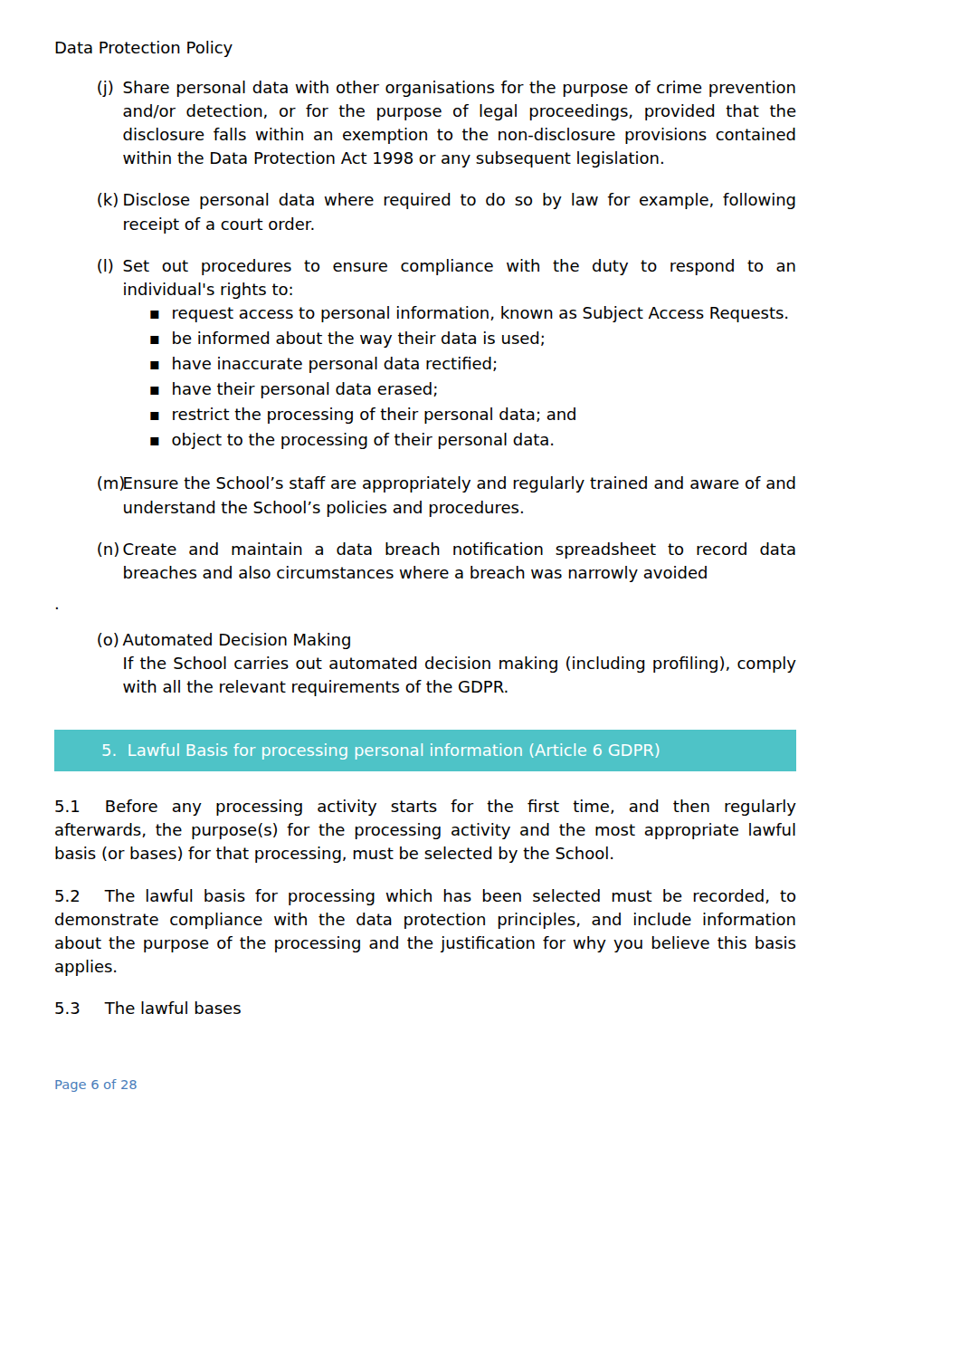Data Protection Policy
(j) Share personal data with other organisations for the purpose of crime prevention and/or detection, or for the purpose of legal proceedings, provided that the disclosure falls within an exemption to the non-disclosure provisions contained within the Data Protection Act 1998 or any subsequent legislation.
(k) Disclose personal data where required to do so by law for example, following receipt of a court order.
(l) Set out procedures to ensure compliance with the duty to respond to an individual's rights to:
request access to personal information, known as Subject Access Requests.
be informed about the way their data is used;
have inaccurate personal data rectified;
have their personal data erased;
restrict the processing of their personal data; and
object to the processing of their personal data.
(m) Ensure the School’s staff are appropriately and regularly trained and aware of and understand the School’s policies and procedures.
(n) Create and maintain a data breach notification spreadsheet to record data breaches and also circumstances where a breach was narrowly avoided
.
(o) Automated Decision Making
If the School carries out automated decision making (including profiling), comply with all the relevant requirements of the GDPR.
5. Lawful Basis for processing personal information (Article 6 GDPR)
5.1 Before any processing activity starts for the first time, and then regularly afterwards, the purpose(s) for the processing activity and the most appropriate lawful basis (or bases) for that processing, must be selected by the School.
5.2 The lawful basis for processing which has been selected must be recorded, to demonstrate compliance with the data protection principles, and include information about the purpose of the processing and the justification for why you believe this basis applies.
5.3 The lawful bases
Page 6 of 28